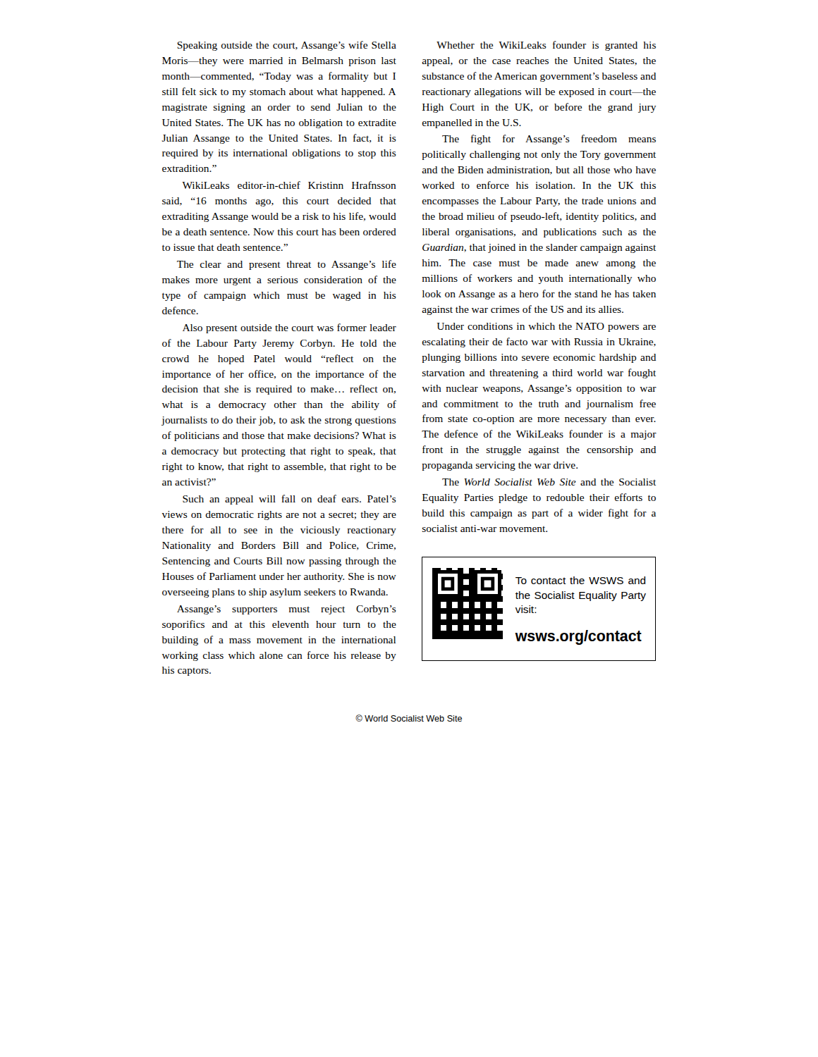Speaking outside the court, Assange’s wife Stella Moris—they were married in Belmarsh prison last month—commented, “Today was a formality but I still felt sick to my stomach about what happened. A magistrate signing an order to send Julian to the United States. The UK has no obligation to extradite Julian Assange to the United States. In fact, it is required by its international obligations to stop this extradition.”
WikiLeaks editor-in-chief Kristinn Hrafnsson said, “16 months ago, this court decided that extraditing Assange would be a risk to his life, would be a death sentence. Now this court has been ordered to issue that death sentence.”
The clear and present threat to Assange’s life makes more urgent a serious consideration of the type of campaign which must be waged in his defence.
Also present outside the court was former leader of the Labour Party Jeremy Corbyn. He told the crowd he hoped Patel would “reflect on the importance of her office, on the importance of the decision that she is required to make… reflect on, what is a democracy other than the ability of journalists to do their job, to ask the strong questions of politicians and those that make decisions? What is a democracy but protecting that right to speak, that right to know, that right to assemble, that right to be an activist?”
Such an appeal will fall on deaf ears. Patel’s views on democratic rights are not a secret; they are there for all to see in the viciously reactionary Nationality and Borders Bill and Police, Crime, Sentencing and Courts Bill now passing through the Houses of Parliament under her authority. She is now overseeing plans to ship asylum seekers to Rwanda.
Assange’s supporters must reject Corbyn’s soporifics and at this eleventh hour turn to the building of a mass movement in the international working class which alone can force his release by his captors.
Whether the WikiLeaks founder is granted his appeal, or the case reaches the United States, the substance of the American government’s baseless and reactionary allegations will be exposed in court—the High Court in the UK, or before the grand jury empanelled in the U.S.
The fight for Assange’s freedom means politically challenging not only the Tory government and the Biden administration, but all those who have worked to enforce his isolation. In the UK this encompasses the Labour Party, the trade unions and the broad milieu of pseudo-left, identity politics, and liberal organisations, and publications such as the Guardian, that joined in the slander campaign against him. The case must be made anew among the millions of workers and youth internationally who look on Assange as a hero for the stand he has taken against the war crimes of the US and its allies.
Under conditions in which the NATO powers are escalating their de facto war with Russia in Ukraine, plunging billions into severe economic hardship and starvation and threatening a third world war fought with nuclear weapons, Assange’s opposition to war and commitment to the truth and journalism free from state co-option are more necessary than ever. The defence of the WikiLeaks founder is a major front in the struggle against the censorship and propaganda servicing the war drive.
The World Socialist Web Site and the Socialist Equality Parties pledge to redouble their efforts to build this campaign as part of a wider fight for a socialist anti-war movement.
To contact the WSWS and the Socialist Equality Party visit: wsws.org/contact
© World Socialist Web Site